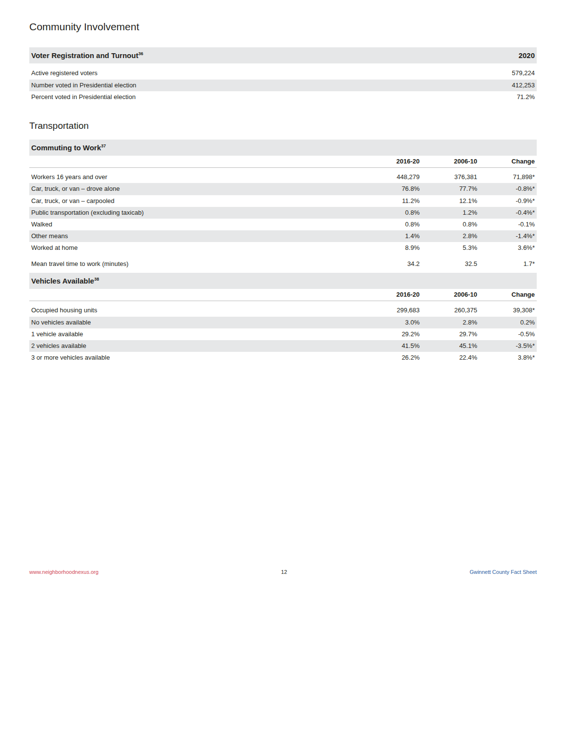Community Involvement
Voter Registration and Turnout 36 2020
| Active registered voters | 579,224 |
| Number voted in Presidential election | 412,253 |
| Percent voted in Presidential election | 71.2% |
Transportation
Commuting to Work 37
| | 2016-20 | 2006-10 | Change |
| --- | --- | --- | --- |
| Workers 16 years and over | 448,279 | 376,381 | 71,898* |
| Car, truck, or van – drove alone | 76.8% | 77.7% | -0.8%* |
| Car, truck, or van – carpooled | 11.2% | 12.1% | -0.9%* |
| Public transportation (excluding taxicab) | 0.8% | 1.2% | -0.4%* |
| Walked | 0.8% | 0.8% | -0.1% |
| Other means | 1.4% | 2.8% | -1.4%* |
| Worked at home | 8.9% | 5.3% | 3.6%* |
| Mean travel time to work (minutes) | 34.2 | 32.5 | 1.7* |
Vehicles Available 38
| | 2016-20 | 2006-10 | Change |
| --- | --- | --- | --- |
| Occupied housing units | 299,683 | 260,375 | 39,308* |
| No vehicles available | 3.0% | 2.8% | 0.2% |
| 1 vehicle available | 29.2% | 29.7% | -0.5% |
| 2 vehicles available | 41.5% | 45.1% | -3.5%* |
| 3 or more vehicles available | 26.2% | 22.4% | 3.8%* |
www.neighborhoodnexus.org 12 Gwinnett County Fact Sheet